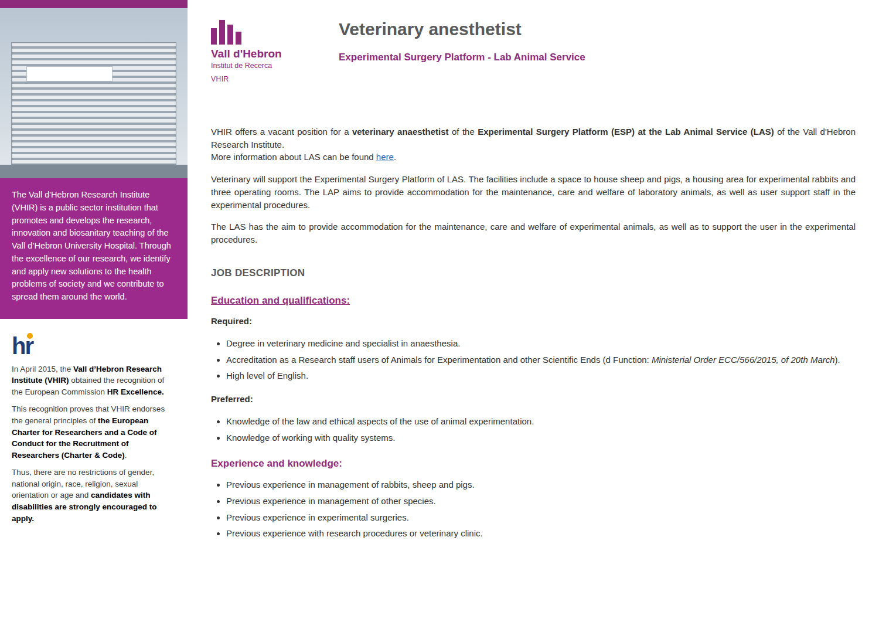The Vall d'Hebron Research Institute (VHIR) is a public sector institution that promotes and develops the research, innovation and biosanitary teaching of the Vall d’Hebron University Hospital. Through the excellence of our research, we identify and apply new solutions to the health problems of society and we contribute to spread them around the world.
hr
In April 2015, the Vall d’Hebron Research Institute (VHIR) obtained the recognition of the European Commission HR Excellence.
This recognition proves that VHIR endorses the general principles of the European Charter for Researchers and a Code of Conduct for the Recruitment of Researchers (Charter & Code).
Thus, there are no restrictions of gender, national origin, race, religion, sexual orientation or age and candidates with disabilities are strongly encouraged to apply.
Vall d'Hebron
Institut de Recerca
VHIR
Veterinary anesthetist
Experimental Surgery Platform - Lab Animal Service
VHIR offers a vacant position for a veterinary anaesthetist of the Experimental Surgery Platform (ESP) at the Lab Animal Service (LAS) of the Vall d'Hebron Research Institute.
More information about LAS can be found here.
Veterinary will support the Experimental Surgery Platform of LAS. The facilities include a space to house sheep and pigs, a housing area for experimental rabbits and three operating rooms. The LAP aims to provide accommodation for the maintenance, care and welfare of laboratory animals, as well as user support staff in the experimental procedures.
The LAS has the aim to provide accommodation for the maintenance, care and welfare of experimental animals, as well as to support the user in the experimental procedures.
JOB DESCRIPTION
Education and qualifications:
Required:
Degree in veterinary medicine and specialist in anaesthesia.
Accreditation as a Research staff users of Animals for Experimentation and other Scientific Ends (d Function: Ministerial Order ECC/566/2015, of 20th March).
High level of English.
Preferred:
Knowledge of the law and ethical aspects of the use of animal experimentation.
Knowledge of working with quality systems.
Experience and knowledge:
Previous experience in management of rabbits, sheep and pigs.
Previous experience in management of other species.
Previous experience in experimental surgeries.
Previous experience with research procedures or veterinary clinic.